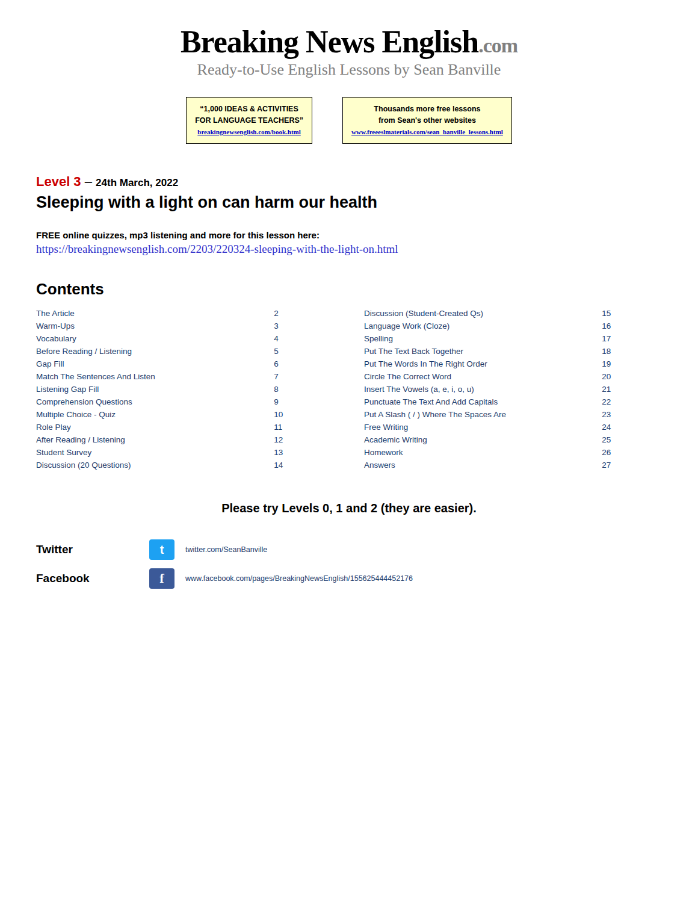Breaking News English.com
Ready-to-Use English Lessons by Sean Banville
“1,000 IDEAS & ACTIVITIES
FOR LANGUAGE TEACHERS”
breakingnewsenglish.com/book.html
Thousands more free lessons
from Sean's other websites
www.freeeslmaterials.com/sean_banville_lessons.html
Level 3 – 24th March, 2022
Sleeping with a light on can harm our health
FREE online quizzes, mp3 listening and more for this lesson here:
https://breakingnewsenglish.com/2203/220324-sleeping-with-the-light-on.html
Contents
| The Article | 2 | | Discussion (Student-Created Qs) | 15 |
| Warm-Ups | 3 | | Language Work (Cloze) | 16 |
| Vocabulary | 4 | | Spelling | 17 |
| Before Reading / Listening | 5 | | Put The Text Back Together | 18 |
| Gap Fill | 6 | | Put The Words In The Right Order | 19 |
| Match The Sentences And Listen | 7 | | Circle The Correct Word | 20 |
| Listening Gap Fill | 8 | | Insert The Vowels (a, e, i, o, u) | 21 |
| Comprehension Questions | 9 | | Punctuate The Text And Add Capitals | 22 |
| Multiple Choice - Quiz | 10 | | Put A Slash ( / ) Where The Spaces Are | 23 |
| Role Play | 11 | | Free Writing | 24 |
| After Reading / Listening | 12 | | Academic Writing | 25 |
| Student Survey | 13 | | Homework | 26 |
| Discussion (20 Questions) | 14 | | Answers | 27 |
Please try Levels 0, 1 and 2 (they are easier).
Twitter
t
twitter.com/SeanBanville
Facebook
f
www.facebook.com/pages/BreakingNewsEnglish/155625444452176